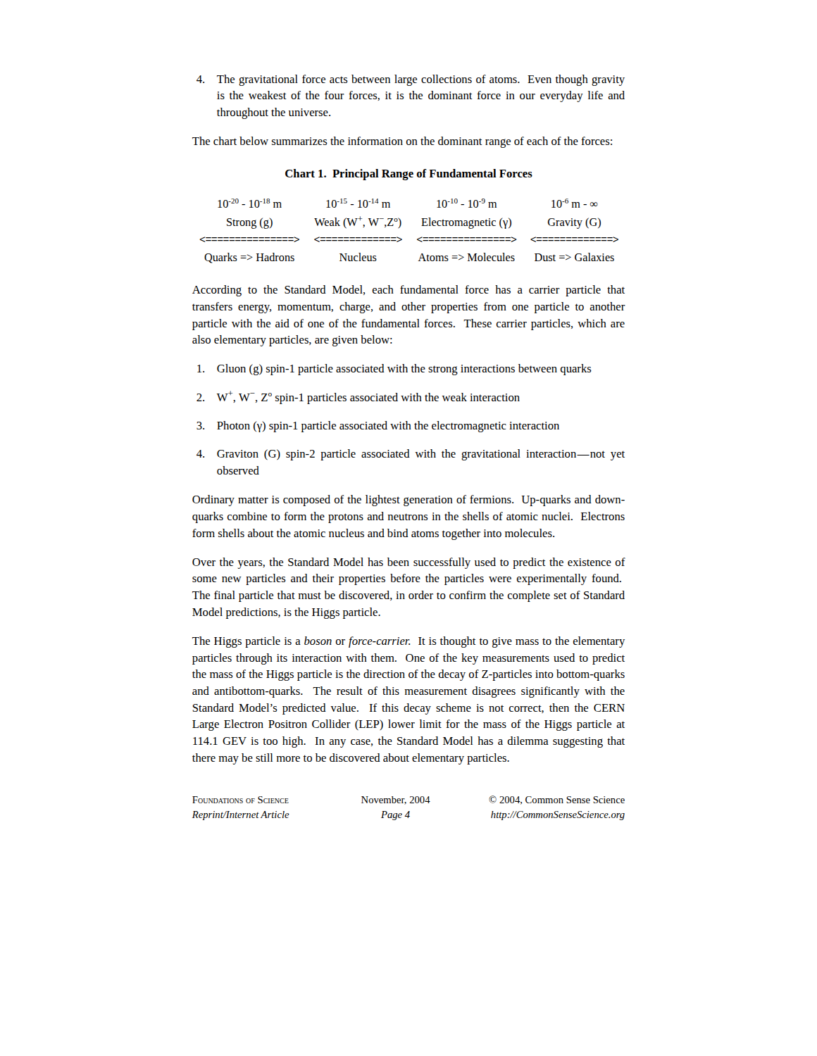4. The gravitational force acts between large collections of atoms. Even though gravity is the weakest of the four forces, it is the dominant force in our everyday life and throughout the universe.
The chart below summarizes the information on the dominant range of each of the forces:
Chart 1. Principal Range of Fundamental Forces
| 10 -20 - 10 -18 m | 10 -15 - 10 -14 m | 10 -10 - 10 -9 m | 10 -6 m - ∞ |
| Strong (g) | Weak (W + , W − ,Z o ) | Electromagnetic (γ) | Gravity (G) |
| <===============> | <=============> | <===============> | <=============> |
| Quarks => Hadrons | Nucleus | Atoms => Molecules | Dust => Galaxies |
According to the Standard Model, each fundamental force has a carrier particle that transfers energy, momentum, charge, and other properties from one particle to another particle with the aid of one of the fundamental forces. These carrier particles, which are also elementary particles, are given below:
1. Gluon (g) spin-1 particle associated with the strong interactions between quarks
2. W+, W−, Zo spin-1 particles associated with the weak interaction
3. Photon (γ) spin-1 particle associated with the electromagnetic interaction
4. Graviton (G) spin-2 particle associated with the gravitational interaction — not yet observed
Ordinary matter is composed of the lightest generation of fermions. Up-quarks and down-quarks combine to form the protons and neutrons in the shells of atomic nuclei. Electrons form shells about the atomic nucleus and bind atoms together into molecules.
Over the years, the Standard Model has been successfully used to predict the existence of some new particles and their properties before the particles were experimentally found. The final particle that must be discovered, in order to confirm the complete set of Standard Model predictions, is the Higgs particle.
The Higgs particle is a boson or force-carrier. It is thought to give mass to the elementary particles through its interaction with them. One of the key measurements used to predict the mass of the Higgs particle is the direction of the decay of Z-particles into bottom-quarks and antibottom-quarks. The result of this measurement disagrees significantly with the Standard Model’s predicted value. If this decay scheme is not correct, then the CERN Large Electron Positron Collider (LEP) lower limit for the mass of the Higgs particle at 114.1 GEV is too high. In any case, the Standard Model has a dilemma suggesting that there may be still more to be discovered about elementary particles.
| Foundations of Science | November, 2004 | © 2004, Common Sense Science |
| Reprint/Internet Article | Page 4 | http://CommonSenseScience.org |